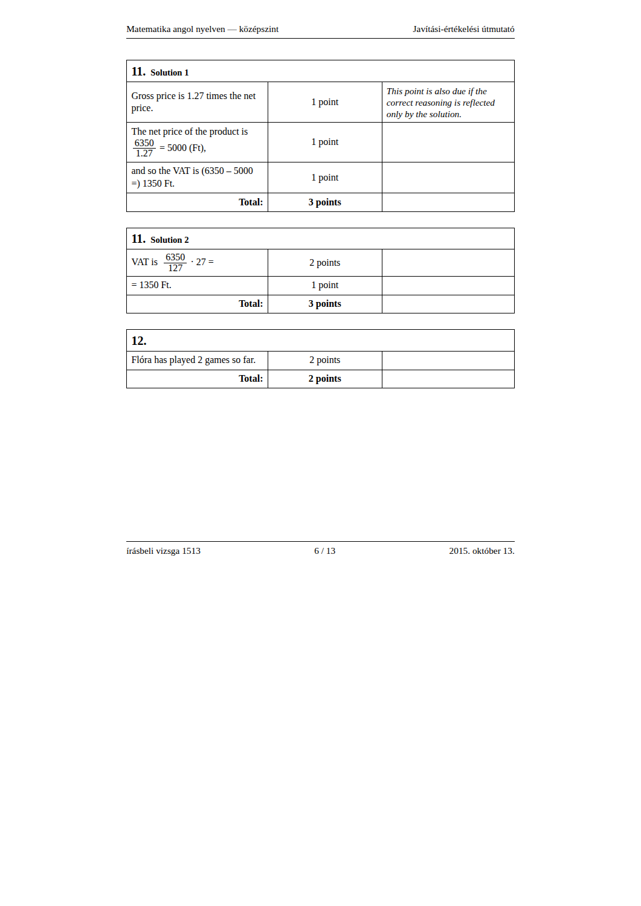Matematika angol nyelven — középszint
Javítási-értékelési útmutató
| 11. Solution 1 |
| Gross price is 1.27 times the net price. | 1 point | This point is also due if the correct reasoning is reflected only by the solution. |
| The net price of the product is 6350 1.27 = 5000 (Ft), | 1 point | |
| and so the VAT is (6350 – 5000 =) 1350 Ft. | 1 point | |
| Total: | 3 points | |
| 11. Solution 2 |
| VAT is 6350 127 · 27 = | 2 points | |
| = 1350 Ft. | 1 point | |
| Total: | 3 points | |
| 12. |
| Flóra has played 2 games so far. | 2 points | |
| Total: | 2 points | |
írásbeli vizsga 1513
6 / 13
2015. október 13.